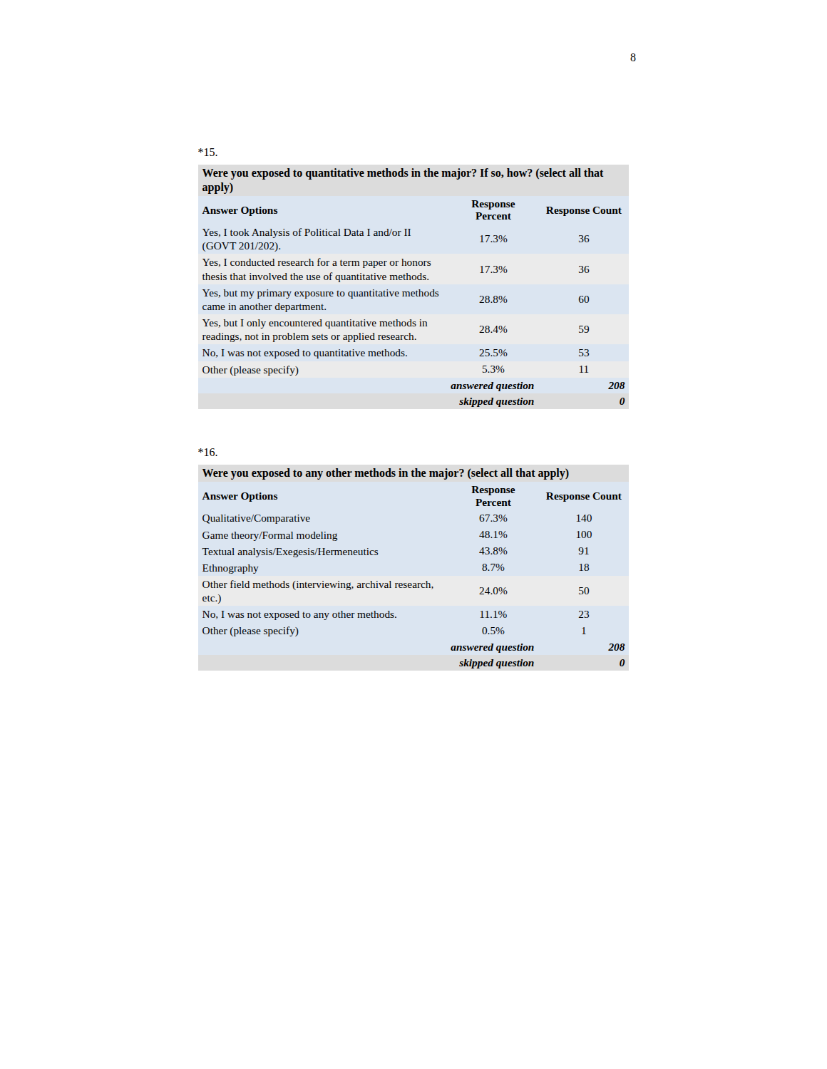8
*15.
| Were you exposed to quantitative methods in the major? If so, how? (select all that apply) |
| Answer Options | Response Percent | Response Count |
| Yes, I took Analysis of Political Data I and/or II (GOVT 201/202). | 17.3% | 36 |
| Yes, I conducted research for a term paper or honors thesis that involved the use of quantitative methods. | 17.3% | 36 |
| Yes, but my primary exposure to quantitative methods came in another department. | 28.8% | 60 |
| Yes, but I only encountered quantitative methods in readings, not in problem sets or applied research. | 28.4% | 59 |
| No, I was not exposed to quantitative methods. | 25.5% | 53 |
| Other (please specify) | 5.3% | 11 |
| answered question | 208 |
| skipped question | 0 |
*16.
| Were you exposed to any other methods in the major? (select all that apply) |
| Answer Options | Response Percent | Response Count |
| Qualitative/Comparative | 67.3% | 140 |
| Game theory/Formal modeling | 48.1% | 100 |
| Textual analysis/Exegesis/Hermeneutics | 43.8% | 91 |
| Ethnography | 8.7% | 18 |
| Other field methods (interviewing, archival research, etc.) | 24.0% | 50 |
| No, I was not exposed to any other methods. | 11.1% | 23 |
| Other (please specify) | 0.5% | 1 |
| answered question | 208 |
| skipped question | 0 |